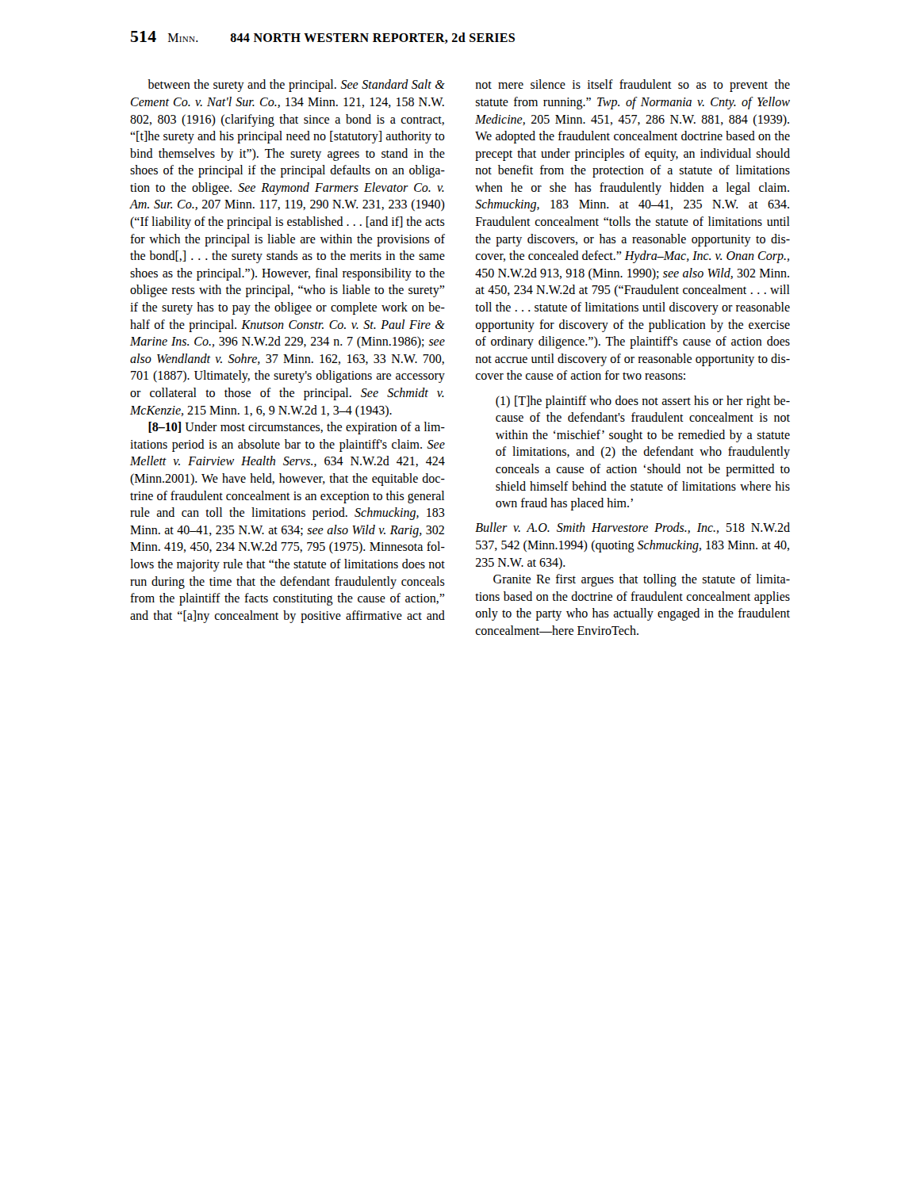514 Minn. 844 NORTH WESTERN REPORTER, 2d SERIES
between the surety and the principal. See Standard Salt & Cement Co. v. Nat'l Sur. Co., 134 Minn. 121, 124, 158 N.W. 802, 803 (1916) (clarifying that since a bond is a contract, “[t]he surety and his principal need no [statutory] authority to bind themselves by it”). The surety agrees to stand in the shoes of the principal if the principal defaults on an obligation to the obligee. See Raymond Farmers Elevator Co. v. Am. Sur. Co., 207 Minn. 117, 119, 290 N.W. 231, 233 (1940) (“If liability of the principal is established . . . [and if] the acts for which the principal is liable are within the provisions of the bond[,] . . . the surety stands as to the merits in the same shoes as the principal.”). However, final responsibility to the obligee rests with the principal, “who is liable to the surety” if the surety has to pay the obligee or complete work on behalf of the principal. Knutson Constr. Co. v. St. Paul Fire & Marine Ins. Co., 396 N.W.2d 229, 234 n. 7 (Minn.1986); see also Wendlandt v. Sohre, 37 Minn. 162, 163, 33 N.W. 700, 701 (1887). Ultimately, the surety's obligations are accessory or collateral to those of the principal. See Schmidt v. McKenzie, 215 Minn. 1, 6, 9 N.W.2d 1, 3–4 (1943).
[8–10] Under most circumstances, the expiration of a limitations period is an absolute bar to the plaintiff's claim. See Mellett v. Fairview Health Servs., 634 N.W.2d 421, 424 (Minn.2001). We have held, however, that the equitable doctrine of fraudulent concealment is an exception to this general rule and can toll the limitations period. Schmucking, 183 Minn. at 40–41, 235 N.W. at 634; see also Wild v. Rarig, 302 Minn. 419, 450, 234 N.W.2d 775, 795 (1975). Minnesota follows the majority rule that “the statute of limitations does not run during the time that the defendant fraudulently conceals from the plaintiff the facts constituting the cause of action,” and that “[a]ny concealment by positive affirmative act and not mere silence is itself fraudulent so as to prevent the statute from running.” Twp. of Normania v. Cnty. of Yellow Medicine, 205 Minn. 451, 457, 286 N.W. 881, 884 (1939). We adopted the fraudulent concealment doctrine based on the precept that under principles of equity, an individual should not benefit from the protection of a statute of limitations when he or she has fraudulently hidden a legal claim. Schmucking, 183 Minn. at 40–41, 235 N.W. at 634. Fraudulent concealment “tolls the statute of limitations until the party discovers, or has a reasonable opportunity to discover, the concealed defect.” Hydra–Mac, Inc. v. Onan Corp., 450 N.W.2d 913, 918 (Minn. 1990); see also Wild, 302 Minn. at 450, 234 N.W.2d at 795 (“Fraudulent concealment . . . will toll the . . . statute of limitations until discovery or reasonable opportunity for discovery of the publication by the exercise of ordinary diligence.”). The plaintiff's cause of action does not accrue until discovery of or reasonable opportunity to discover the cause of action for two reasons:
(1) [T]he plaintiff who does not assert his or her right because of the defendant's fraudulent concealment is not within the ‘mischief’ sought to be remedied by a statute of limitations, and (2) the defendant who fraudulently conceals a cause of action ‘should not be permitted to shield himself behind the statute of limitations where his own fraud has placed him.’
Buller v. A.O. Smith Harvestore Prods., Inc., 518 N.W.2d 537, 542 (Minn.1994) (quoting Schmucking, 183 Minn. at 40, 235 N.W. at 634).
Granite Re first argues that tolling the statute of limitations based on the doctrine of fraudulent concealment applies only to the party who has actually engaged in the fraudulent concealment—here EnviroTech.